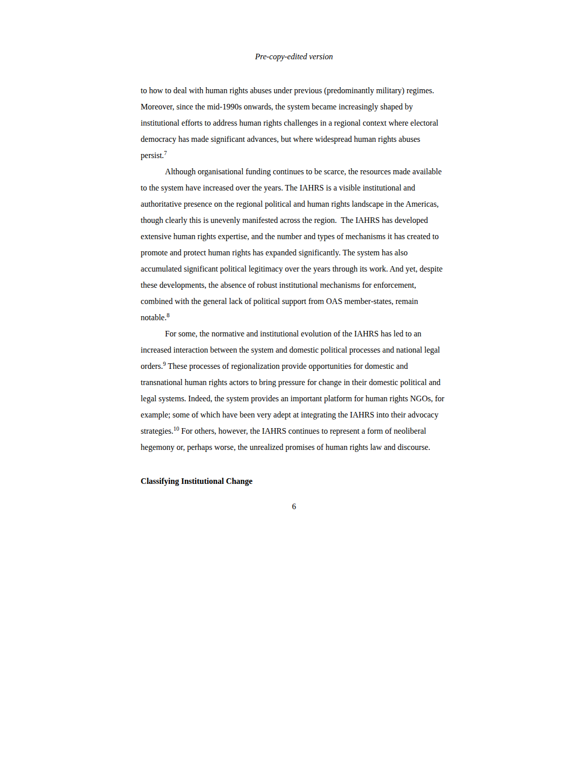Pre-copy-edited version
to how to deal with human rights abuses under previous (predominantly military) regimes. Moreover, since the mid-1990s onwards, the system became increasingly shaped by institutional efforts to address human rights challenges in a regional context where electoral democracy has made significant advances, but where widespread human rights abuses persist.7
Although organisational funding continues to be scarce, the resources made available to the system have increased over the years. The IAHRS is a visible institutional and authoritative presence on the regional political and human rights landscape in the Americas, though clearly this is unevenly manifested across the region. The IAHRS has developed extensive human rights expertise, and the number and types of mechanisms it has created to promote and protect human rights has expanded significantly. The system has also accumulated significant political legitimacy over the years through its work. And yet, despite these developments, the absence of robust institutional mechanisms for enforcement, combined with the general lack of political support from OAS member-states, remain notable.8
For some, the normative and institutional evolution of the IAHRS has led to an increased interaction between the system and domestic political processes and national legal orders.9 These processes of regionalization provide opportunities for domestic and transnational human rights actors to bring pressure for change in their domestic political and legal systems. Indeed, the system provides an important platform for human rights NGOs, for example; some of which have been very adept at integrating the IAHRS into their advocacy strategies.10 For others, however, the IAHRS continues to represent a form of neoliberal hegemony or, perhaps worse, the unrealized promises of human rights law and discourse.
Classifying Institutional Change
6